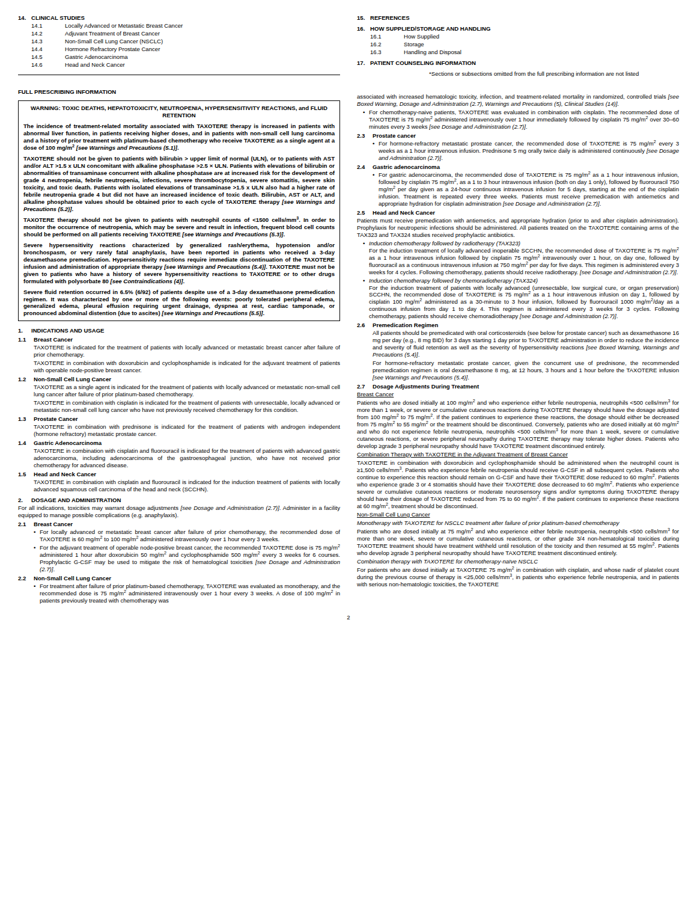14. CLINICAL STUDIES
14.1 Locally Advanced or Metastatic Breast Cancer
14.2 Adjuvant Treatment of Breast Cancer
14.3 Non-Small Cell Lung Cancer (NSCLC)
14.4 Hormone Refractory Prostate Cancer
14.5 Gastric Adenocarcinoma
14.6 Head and Neck Cancer
FULL PRESCRIBING INFORMATION
WARNING: TOXIC DEATHS, HEPATOTOXICITY, NEUTROPENIA, HYPERSENSITIVITY REACTIONS, and FLUID RETENTION
The incidence of treatment-related mortality associated with TAXOTERE therapy is increased in patients with abnormal liver function, in patients receiving higher doses, and in patients with non-small cell lung carcinoma and a history of prior treatment with platinum-based chemotherapy who receive TAXOTERE as a single agent at a dose of 100 mg/m2 [see Warnings and Precautions (5.1)].
TAXOTERE should not be given to patients with bilirubin > upper limit of normal (ULN), or to patients with AST and/or ALT >1.5 x ULN concomitant with alkaline phosphatase >2.5 × ULN. Patients with elevations of bilirubin or abnormalities of transaminase concurrent with alkaline phosphatase are at increased risk for the development of grade 4 neutropenia, febrile neutropenia, infections, severe thrombocytopenia, severe stomatitis, severe skin toxicity, and toxic death. Patients with isolated elevations of transaminase >1.5 x ULN also had a higher rate of febrile neutropenia grade 4 but did not have an increased incidence of toxic death. Bilirubin, AST or ALT, and alkaline phosphatase values should be obtained prior to each cycle of TAXOTERE therapy [see Warnings and Precautions (5.2)].
TAXOTERE therapy should not be given to patients with neutrophil counts of <1500 cells/mm3. In order to monitor the occurrence of neutropenia, which may be severe and result in infection, frequent blood cell counts should be performed on all patients receiving TAXOTERE [see Warnings and Precautions (5.3)].
Severe hypersensitivity reactions characterized by generalized rash/erythema, hypotension and/or bronchospasm, or very rarely fatal anaphylaxis, have been reported in patients who received a 3-day dexamethasone premedication. Hypersensitivity reactions require immediate discontinuation of the TAXOTERE infusion and administration of appropriate therapy [see Warnings and Precautions (5.4)]. TAXOTERE must not be given to patients who have a history of severe hypersensitivity reactions to TAXOTERE or to other drugs formulated with polysorbate 80 [see Contraindications (4)].
Severe fluid retention occurred in 6.5% (6/92) of patients despite use of a 3-day dexamethasone premedication regimen. It was characterized by one or more of the following events: poorly tolerated peripheral edema, generalized edema, pleural effusion requiring urgent drainage, dyspnea at rest, cardiac tamponade, or pronounced abdominal distention (due to ascites) [see Warnings and Precautions (5.5)].
1. INDICATIONS AND USAGE
1.1 Breast Cancer
TAXOTERE is indicated for the treatment of patients with locally advanced or metastatic breast cancer after failure of prior chemotherapy.
TAXOTERE in combination with doxorubicin and cyclophosphamide is indicated for the adjuvant treatment of patients with operable node-positive breast cancer.
1.2 Non-Small Cell Lung Cancer
TAXOTERE as a single agent is indicated for the treatment of patients with locally advanced or metastatic non-small cell lung cancer after failure of prior platinum-based chemotherapy.
TAXOTERE in combination with cisplatin is indicated for the treatment of patients with unresectable, locally advanced or metastatic non-small cell lung cancer who have not previously received chemotherapy for this condition.
1.3 Prostate Cancer
TAXOTERE in combination with prednisone is indicated for the treatment of patients with androgen independent (hormone refractory) metastatic prostate cancer.
1.4 Gastric Adenocarcinoma
TAXOTERE in combination with cisplatin and fluorouracil is indicated for the treatment of patients with advanced gastric adenocarcinoma, including adenocarcinoma of the gastroesophageal junction, who have not received prior chemotherapy for advanced disease.
1.5 Head and Neck Cancer
TAXOTERE in combination with cisplatin and fluorouracil is indicated for the induction treatment of patients with locally advanced squamous cell carcinoma of the head and neck (SCCHN).
2. DOSAGE AND ADMINISTRATION
For all indications, toxicities may warrant dosage adjustments [see Dosage and Administration (2.7)]. Administer in a facility equipped to manage possible complications (e.g. anaphylaxis).
2.1 Breast Cancer
For locally advanced or metastatic breast cancer after failure of prior chemotherapy, the recommended dose of TAXOTERE is 60 mg/m2 to 100 mg/m2 administered intravenously over 1 hour every 3 weeks.
For the adjuvant treatment of operable node-positive breast cancer, the recommended TAXOTERE dose is 75 mg/m2 administered 1 hour after doxorubicin 50 mg/m2 and cyclophosphamide 500 mg/m2 every 3 weeks for 6 courses. Prophylactic G-CSF may be used to mitigate the risk of hematological toxicities [see Dosage and Administration (2.7)].
2.2 Non-Small Cell Lung Cancer
For treatment after failure of prior platinum-based chemotherapy, TAXOTERE was evaluated as monotherapy, and the recommended dose is 75 mg/m2 administered intravenously over 1 hour every 3 weeks. A dose of 100 mg/m2 in patients previously treated with chemotherapy was
15. REFERENCES
16. HOW SUPPLIED/STORAGE AND HANDLING
16.1 How Supplied
16.2 Storage
16.3 Handling and Disposal
17. PATIENT COUNSELING INFORMATION
*Sections or subsections omitted from the full prescribing information are not listed
associated with increased hematologic toxicity, infection, and treatment-related mortality in randomized, controlled trials [see Boxed Warning, Dosage and Administration (2.7), Warnings and Precautions (5), Clinical Studies (14)].
For chemotherapy-naive patients, TAXOTERE was evaluated in combination with cisplatin. The recommended dose of TAXOTERE is 75 mg/m2 administered intravenously over 1 hour immediately followed by cisplatin 75 mg/m2 over 30–60 minutes every 3 weeks [see Dosage and Administration (2.7)].
2.3 Prostate cancer
For hormone-refractory metastatic prostate cancer, the recommended dose of TAXOTERE is 75 mg/m2 every 3 weeks as a 1 hour intravenous infusion. Prednisone 5 mg orally twice daily is administered continuously [see Dosage and Administration (2.7)].
2.4 Gastric adenocarcinoma
For gastric adenocarcinoma, the recommended dose of TAXOTERE is 75 mg/m2 as a 1 hour intravenous infusion, followed by cisplatin 75 mg/m2, as a 1 to 3 hour intravenous infusion (both on day 1 only), followed by fluorouracil 750 mg/m2 per day given as a 24-hour continuous intravenous infusion for 5 days, starting at the end of the cisplatin infusion. Treatment is repeated every three weeks. Patients must receive premedication with antiemetics and appropriate hydration for cisplatin administration [see Dosage and Administration (2.7)].
2.5 Head and Neck Cancer
Patients must receive premedication with antiemetics, and appropriate hydration (prior to and after cisplatin administration). Prophylaxis for neutropenic infections should be administered. All patients treated on the TAXOTERE containing arms of the TAX323 and TAX324 studies received prophylactic antibiotics.
Induction chemotherapy followed by radiotherapy (TAX323)
For the induction treatment of locally advanced inoperable SCCHN, the recommended dose of TAXOTERE is 75 mg/m2 as a 1 hour intravenous infusion followed by cisplatin 75 mg/m2 intravenously over 1 hour, on day one, followed by fluorouracil as a continuous intravenous infusion at 750 mg/m2 per day for five days. This regimen is administered every 3 weeks for 4 cycles. Following chemotherapy, patients should receive radiotherapy. [see Dosage and Administration (2.7)].
Induction chemotherapy followed by chemoradiotherapy (TAX324)
For the induction treatment of patients with locally advanced (unresectable, low surgical cure, or organ preservation) SCCHN, the recommended dose of TAXOTERE is 75 mg/m2 as a 1 hour intravenous infusion on day 1, followed by cisplatin 100 mg/m2 administered as a 30-minute to 3 hour infusion, followed by fluorouracil 1000 mg/m2/day as a continuous infusion from day 1 to day 4. This regimen is administered every 3 weeks for 3 cycles. Following chemotherapy, patients should receive chemoradiotherapy [see Dosage and Administration (2.7)].
2.6 Premedication Regimen
All patients should be premedicated with oral corticosteroids (see below for prostate cancer) such as dexamethasone 16 mg per day (e.g., 8 mg BID) for 3 days starting 1 day prior to TAXOTERE administration in order to reduce the incidence and severity of fluid retention as well as the severity of hypersensitivity reactions [see Boxed Warning, Warnings and Precautions (5.4)].
For hormone-refractory metastatic prostate cancer, given the concurrent use of prednisone, the recommended premedication regimen is oral dexamethasone 8 mg, at 12 hours, 3 hours and 1 hour before the TAXOTERE infusion [see Warnings and Precautions (5.4)].
2.7 Dosage Adjustments During Treatment
Breast Cancer
Patients who are dosed initially at 100 mg/m2 and who experience either febrile neutropenia, neutrophils <500 cells/mm3 for more than 1 week, or severe or cumulative cutaneous reactions during TAXOTERE therapy should have the dosage adjusted from 100 mg/m2 to 75 mg/m2. If the patient continues to experience these reactions, the dosage should either be decreased from 75 mg/m2 to 55 mg/m2 or the treatment should be discontinued. Conversely, patients who are dosed initially at 60 mg/m2 and who do not experience febrile neutropenia, neutrophils <500 cells/mm3 for more than 1 week, severe or cumulative cutaneous reactions, or severe peripheral neuropathy during TAXOTERE therapy may tolerate higher doses. Patients who develop ≥grade 3 peripheral neuropathy should have TAXOTERE treatment discontinued entirely.
Combination Therapy with TAXOTERE in the Adjuvant Treatment of Breast Cancer
TAXOTERE in combination with doxorubicin and cyclophosphamide should be administered when the neutrophil count is ≥1,500 cells/mm3. Patients who experience febrile neutropenia should receive G-CSF in all subsequent cycles. Patients who continue to experience this reaction should remain on G-CSF and have their TAXOTERE dose reduced to 60 mg/m2. Patients who experience grade 3 or 4 stomatitis should have their TAXOTERE dose decreased to 60 mg/m2. Patients who experience severe or cumulative cutaneous reactions or moderate neurosensory signs and/or symptoms during TAXOTERE therapy should have their dosage of TAXOTERE reduced from 75 to 60 mg/m2. If the patient continues to experience these reactions at 60 mg/m2, treatment should be discontinued.
Non-Small Cell Lung Cancer
Monotherapy with TAXOTERE for NSCLC treatment after failure of prior platinum-based chemotherapy
Patients who are dosed initially at 75 mg/m2 and who experience either febrile neutropenia, neutrophils <500 cells/mm3 for more than one week, severe or cumulative cutaneous reactions, or other grade 3/4 non-hematological toxicities during TAXOTERE treatment should have treatment withheld until resolution of the toxicity and then resumed at 55 mg/m2. Patients who develop ≥grade 3 peripheral neuropathy should have TAXOTERE treatment discontinued entirely.
Combination therapy with TAXOTERE for chemotherapy-naïve NSCLC
For patients who are dosed initially at TAXOTERE 75 mg/m2 in combination with cisplatin, and whose nadir of platelet count during the previous course of therapy is <25,000 cells/mm3, in patients who experience febrile neutropenia, and in patients with serious non-hematologic toxicities, the TAXOTERE
2